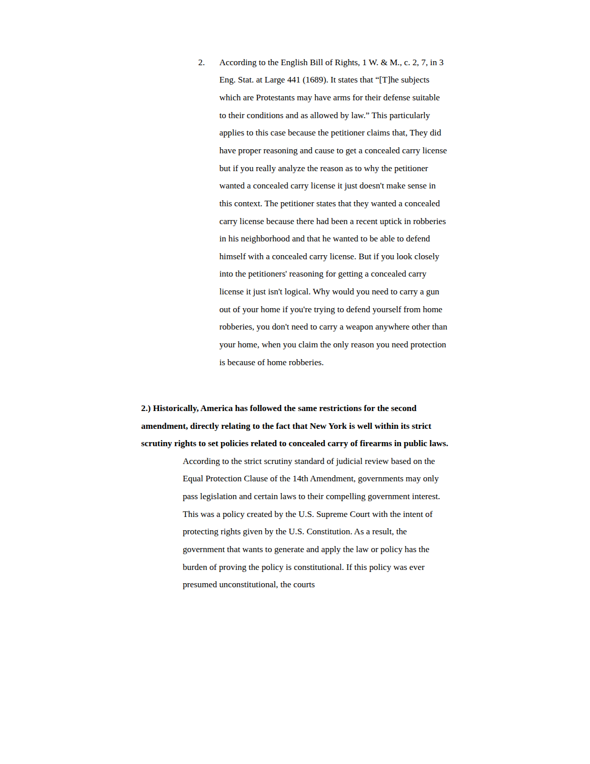According to the English Bill of Rights, 1 W. & M., c. 2, 7, in 3 Eng. Stat. at Large 441 (1689). It states that “[T]he subjects which are Protestants may have arms for their defense suitable to their conditions and as allowed by law.” This particularly applies to this case because the petitioner claims that, They did have proper reasoning and cause to get a concealed carry license but if you really analyze the reason as to why the petitioner wanted a concealed carry license it just doesn't make sense in this context. The petitioner states that they wanted a concealed carry license because there had been a recent uptick in robberies in his neighborhood and that he wanted to be able to defend himself with a concealed carry license. But if you look closely into the petitioners' reasoning for getting a concealed carry license it just isn't logical. Why would you need to carry a gun out of your home if you're trying to defend yourself from home robberies, you don't need to carry a weapon anywhere other than your home, when you claim the only reason you need protection is because of home robberies.
2.) Historically, America has followed the same restrictions for the second amendment, directly relating to the fact that New York is well within its strict scrutiny rights to set policies related to concealed carry of firearms in public laws.
According to the strict scrutiny standard of judicial review based on the Equal Protection Clause of the 14th Amendment, governments may only pass legislation and certain laws to their compelling government interest. This was a policy created by the U.S. Supreme Court with the intent of protecting rights given by the U.S. Constitution. As a result, the government that wants to generate and apply the law or policy has the burden of proving the policy is constitutional. If this policy was ever presumed unconstitutional, the courts